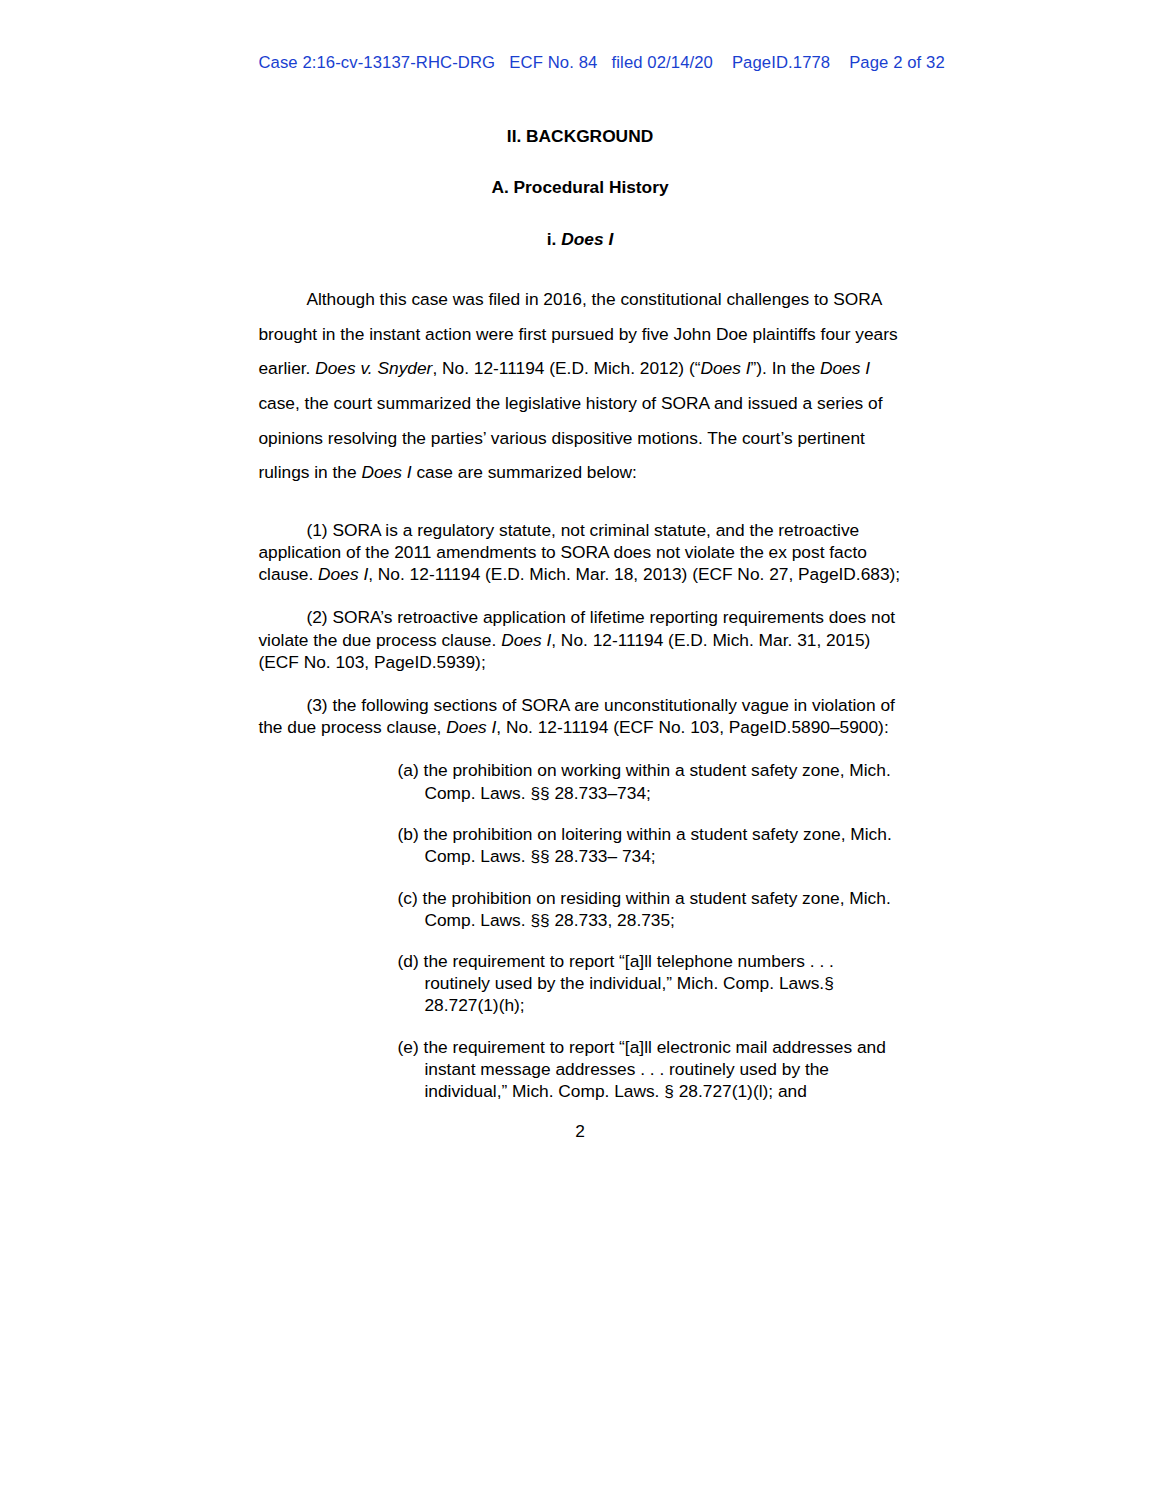Case 2:16-cv-13137-RHC-DRG ECF No. 84 filed 02/14/20 PageID.1778 Page 2 of 32
II. BACKGROUND
A. Procedural History
i. Does I
Although this case was filed in 2016, the constitutional challenges to SORA brought in the instant action were first pursued by five John Doe plaintiffs four years earlier. Does v. Snyder, No. 12-11194 (E.D. Mich. 2012) (“Does I”). In the Does I case, the court summarized the legislative history of SORA and issued a series of opinions resolving the parties’ various dispositive motions. The court’s pertinent rulings in the Does I case are summarized below:
(1) SORA is a regulatory statute, not criminal statute, and the retroactive application of the 2011 amendments to SORA does not violate the ex post facto clause. Does I, No. 12-11194 (E.D. Mich. Mar. 18, 2013) (ECF No. 27, PageID.683);
(2) SORA’s retroactive application of lifetime reporting requirements does not violate the due process clause. Does I, No. 12-11194 (E.D. Mich. Mar. 31, 2015) (ECF No. 103, PageID.5939);
(3) the following sections of SORA are unconstitutionally vague in violation of the due process clause, Does I, No. 12-11194 (ECF No. 103, PageID.5890–5900):
(a) the prohibition on working within a student safety zone, Mich. Comp. Laws. §§ 28.733–734;
(b) the prohibition on loitering within a student safety zone, Mich. Comp. Laws. §§ 28.733– 734;
(c) the prohibition on residing within a student safety zone, Mich. Comp. Laws. §§ 28.733, 28.735;
(d) the requirement to report “[a]ll telephone numbers . . . routinely used by the individual,” Mich. Comp. Laws.§ 28.727(1)(h);
(e) the requirement to report “[a]ll electronic mail addresses and instant message addresses . . . routinely used by the individual,” Mich. Comp. Laws. § 28.727(1)(l); and
2